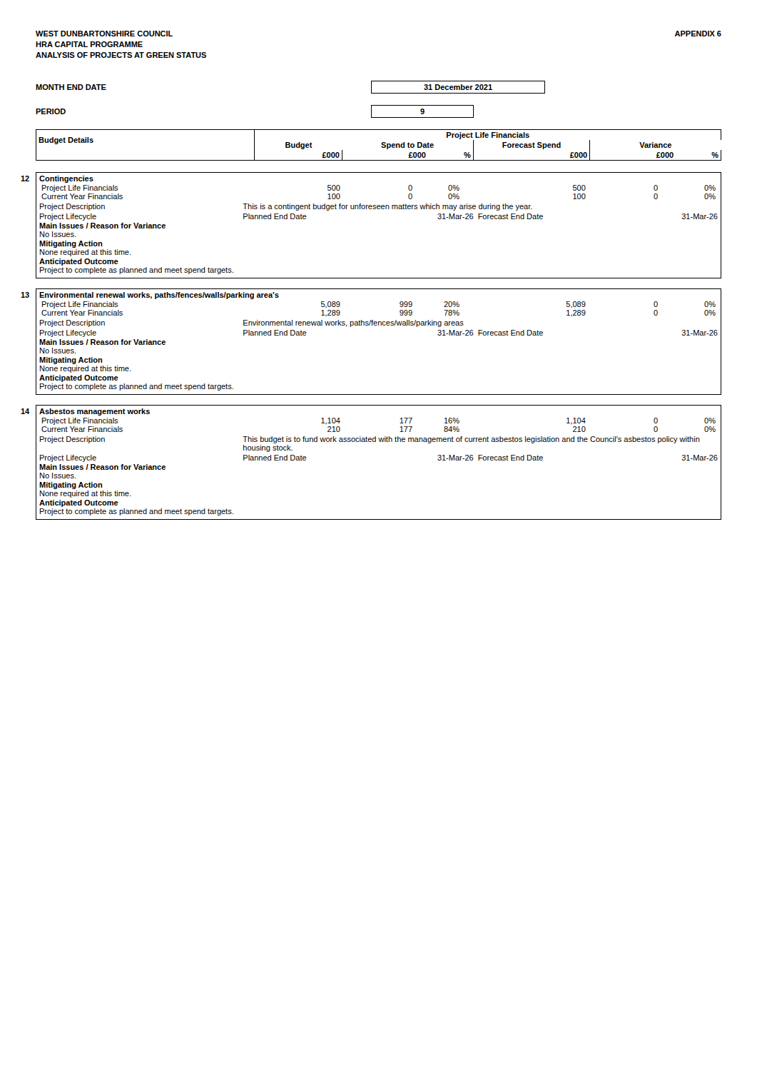APPENDIX 6
WEST DUNBARTONSHIRE COUNCIL
HRA CAPITAL PROGRAMME
ANALYSIS OF PROJECTS AT GREEN STATUS
MONTH END DATE
31 December 2021
PERIOD
9
| Budget Details | Project Life Financials |
| Budget | Spend to Date | Forecast Spend | Variance |
| | £000 | £000 | % | £000 | £000 | % |
12
Contingencies
| Project Life Financials | 500 | 0 | 0% | 500 | 0 | 0% |
| Current Year Financials | 100 | 0 | 0% | 100 | 0 | 0% |
Project Description
This is a contingent budget for unforeseen matters which may arise during the year.
Project Lifecycle
Planned End Date
31-Mar-26
Forecast End Date
31-Mar-26
Main Issues / Reason for Variance
No Issues.
Mitigating Action
None required at this time.
Anticipated Outcome
Project to complete as planned and meet spend targets.
13
Environmental renewal works, paths/fences/walls/parking area's
| Project Life Financials | 5,089 | 999 | 20% | 5,089 | 0 | 0% |
| Current Year Financials | 1,289 | 999 | 78% | 1,289 | 0 | 0% |
Project Description
Environmental renewal works, paths/fences/walls/parking areas
Project Lifecycle
Planned End Date
31-Mar-26
Forecast End Date
31-Mar-26
Main Issues / Reason for Variance
No Issues.
Mitigating Action
None required at this time.
Anticipated Outcome
Project to complete as planned and meet spend targets.
14
Asbestos management works
| Project Life Financials | 1,104 | 177 | 16% | 1,104 | 0 | 0% |
| Current Year Financials | 210 | 177 | 84% | 210 | 0 | 0% |
Project Description
This budget is to fund work associated with the management of current asbestos legislation and the Council's asbestos policy within housing stock.
Project Lifecycle
Planned End Date
31-Mar-26
Forecast End Date
31-Mar-26
Main Issues / Reason for Variance
No Issues.
Mitigating Action
None required at this time.
Anticipated Outcome
Project to complete as planned and meet spend targets.